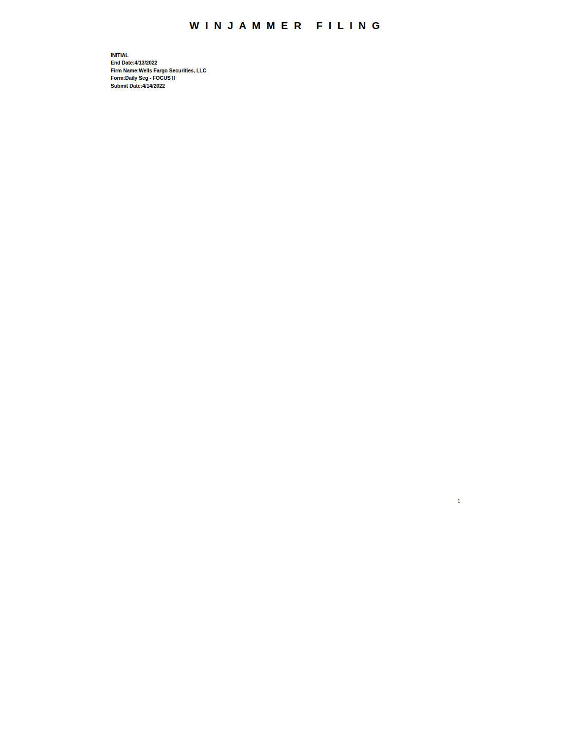W I N J A M M E R F I L I N G
INITIAL
End Date:4/13/2022
Firm Name:Wells Fargo Securities, LLC
Form:Daily Seg - FOCUS II
Submit Date:4/14/2022
1